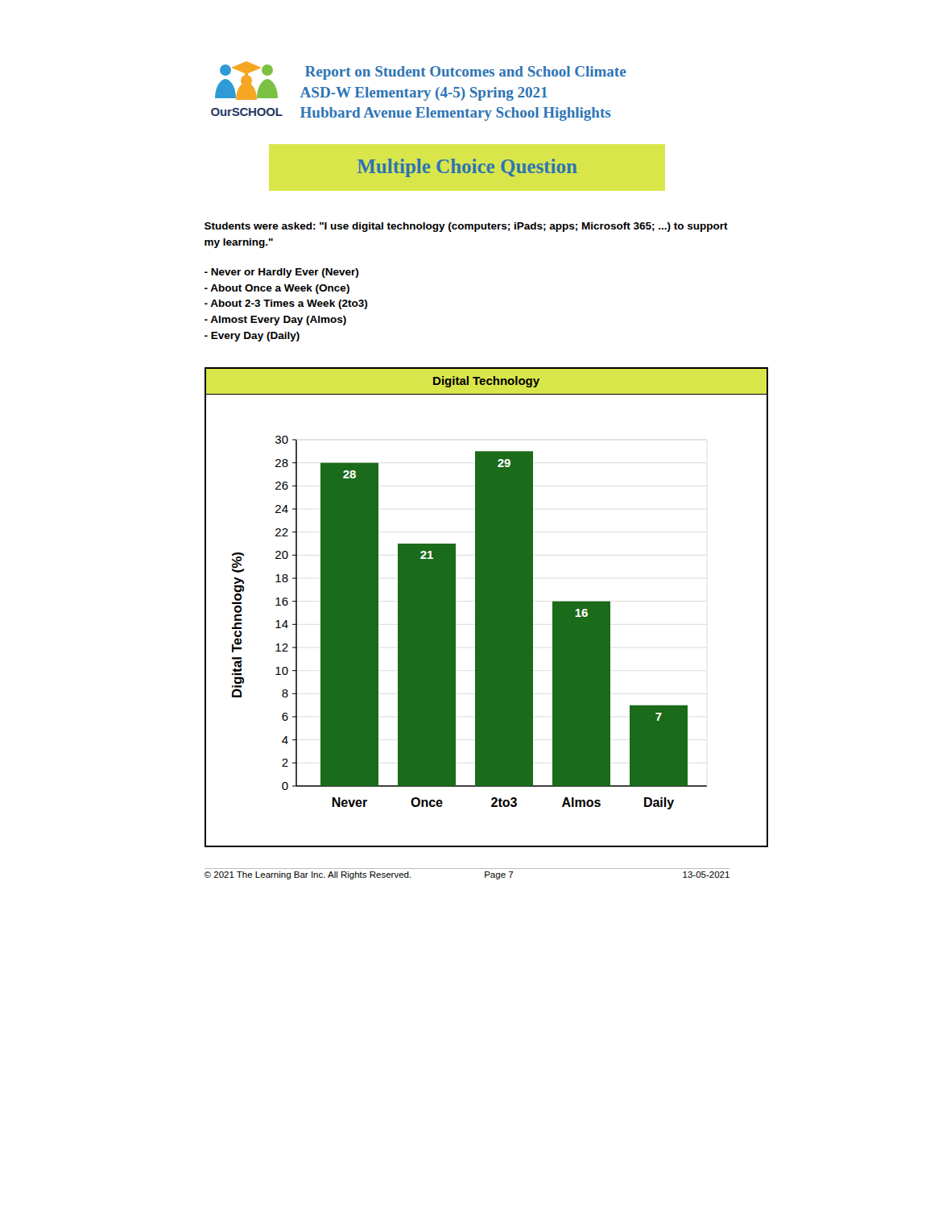Our SCHOOL
Report on Student Outcomes and School Climate
ASD-W Elementary (4-5) Spring 2021
Hubbard Avenue Elementary School Highlights
Multiple Choice Question
Students were asked: "I use digital technology (computers; iPads; apps; Microsoft 365; ...) to support my learning."
- Never or Hardly Ever (Never)
- About Once a Week (Once)
- About 2-3 Times a Week (2to3)
- Almost Every Day (Almos)
- Every Day (Daily)
Digital Technology
Digital Technology (%) 0 2 4 6 8 10 12 14 16 18 20 22 24 26 28 30 28 21 29 16 7 Never Once 2to3 Almos Daily
© 2021 The Learning Bar Inc. All Rights Reserved. Page 7 13-05-2021